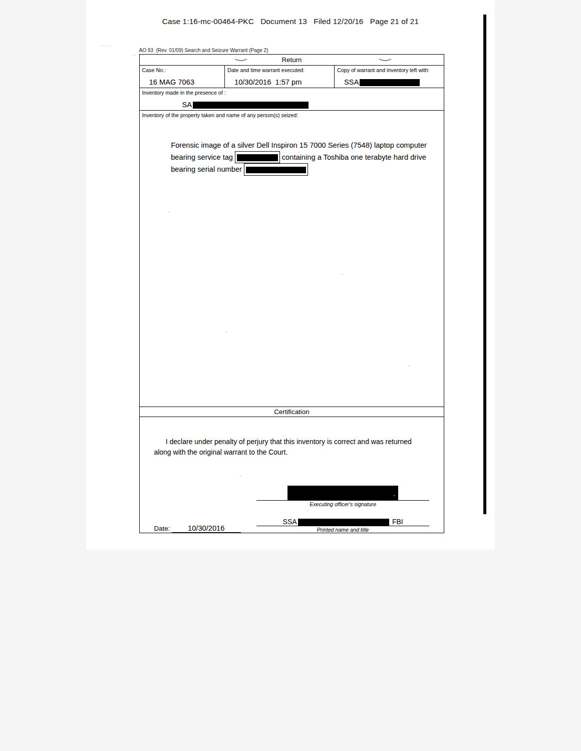Case 1:16-mc-00464-PKC Document 13 Filed 12/20/16 Page 21 of 21
. . . .
. . . .
‿
‿
AO 93 (Rev. 01/09) Search and Seizure Warrant (Page 2)
| Return |
| Case No.: 16 MAG 7063 | Date and time warrant executed: 10/30/2016 1:57 pm | Copy of warrant and inventory left with: SSA |
| Inventory made in the presence of : SA |
| Inventory of the property taken and name of any person(s) seized: Forensic image of a silver Dell Inspiron 15 7000 Series (7548) laptop computer bearing service tag containing a Toshiba one terabyte hard drive bearing serial number |
| Certification I declare under penalty of perjury that this inventory is correct and was returned along with the original warrant to the Court. Date: 10/30/2016 Executing officer's signature SSA FBI Printed name and title |